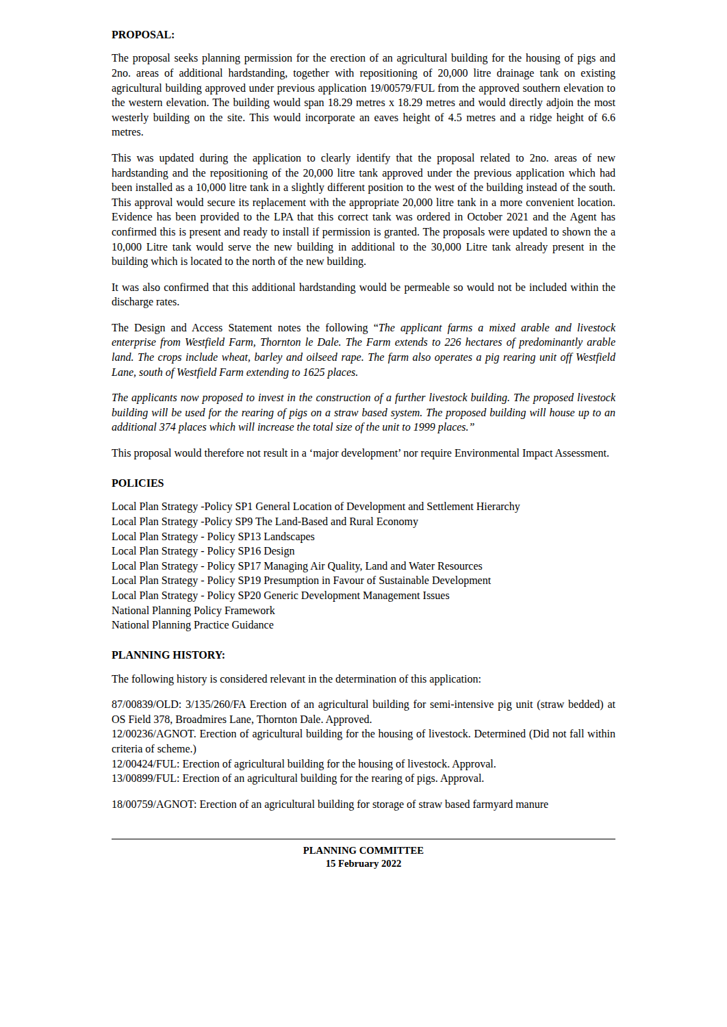Proposal:
The proposal seeks planning permission for the erection of an agricultural building for the housing of pigs and 2no. areas of additional hardstanding, together with repositioning of 20,000 litre drainage tank on existing agricultural building approved under previous application 19/00579/FUL from the approved southern elevation to the western elevation. The building would span 18.29 metres x 18.29 metres and would directly adjoin the most westerly building on the site. This would incorporate an eaves height of 4.5 metres and a ridge height of 6.6 metres.
This was updated during the application to clearly identify that the proposal related to 2no. areas of new hardstanding and the repositioning of the 20,000 litre tank approved under the previous application which had been installed as a 10,000 litre tank in a slightly different position to the west of the building instead of the south. This approval would secure its replacement with the appropriate 20,000 litre tank in a more convenient location. Evidence has been provided to the LPA that this correct tank was ordered in October 2021 and the Agent has confirmed this is present and ready to install if permission is granted. The proposals were updated to shown the a 10,000 Litre tank would serve the new building in additional to the 30,000 Litre tank already present in the building which is located to the north of the new building.
It was also confirmed that this additional hardstanding would be permeable so would not be included within the discharge rates.
The Design and Access Statement notes the following “The applicant farms a mixed arable and livestock enterprise from Westfield Farm, Thornton le Dale. The Farm extends to 226 hectares of predominantly arable land. The crops include wheat, barley and oilseed rape. The farm also operates a pig rearing unit off Westfield Lane, south of Westfield Farm extending to 1625 places.
The applicants now proposed to invest in the construction of a further livestock building. The proposed livestock building will be used for the rearing of pigs on a straw based system. The proposed building will house up to an additional 374 places which will increase the total size of the unit to 1999 places.”
This proposal would therefore not result in a ‘major development’ nor require Environmental Impact Assessment.
Policies
Local Plan Strategy -Policy SP1 General Location of Development and Settlement Hierarchy
Local Plan Strategy -Policy SP9 The Land-Based and Rural Economy
Local Plan Strategy - Policy SP13 Landscapes
Local Plan Strategy - Policy SP16 Design
Local Plan Strategy - Policy SP17 Managing Air Quality, Land and Water Resources
Local Plan Strategy - Policy SP19 Presumption in Favour of Sustainable Development
Local Plan Strategy - Policy SP20 Generic Development Management Issues
National Planning Policy Framework
National Planning Practice Guidance
Planning History:
The following history is considered relevant in the determination of this application:
87/00839/OLD: 3/135/260/FA Erection of an agricultural building for semi-intensive pig unit (straw bedded) at OS Field 378, Broadmires Lane, Thornton Dale. Approved.
12/00236/AGNOT. Erection of agricultural building for the housing of livestock. Determined (Did not fall within criteria of scheme.)
12/00424/FUL: Erection of agricultural building for the housing of livestock. Approval.
13/00899/FUL: Erection of an agricultural building for the rearing of pigs. Approval.
18/00759/AGNOT: Erection of an agricultural building for storage of straw based farmyard manure
PLANNING COMMITTEE
15 February 2022